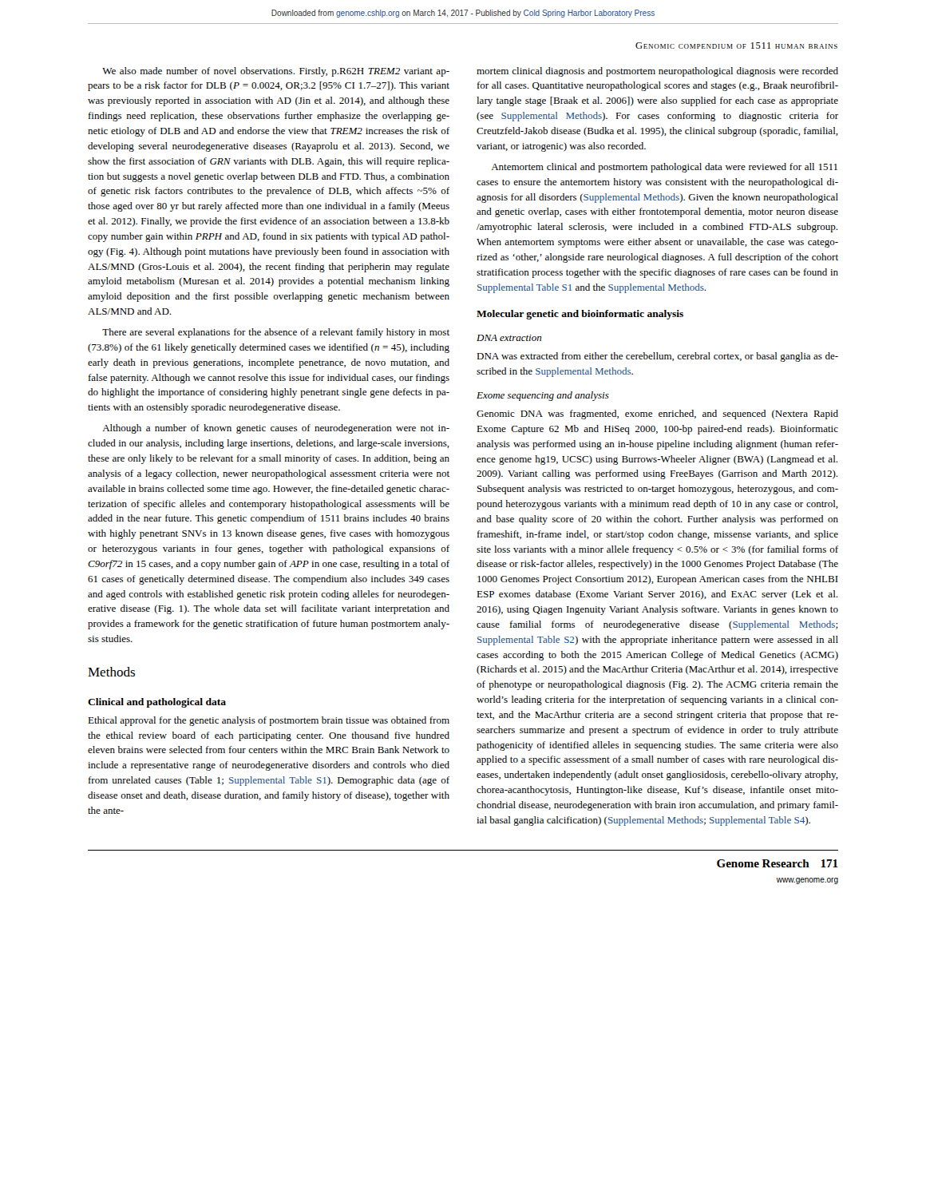Downloaded from genome.cshlp.org on March 14, 2017 - Published by Cold Spring Harbor Laboratory Press
Genomic compendium of 1511 human brains
We also made number of novel observations. Firstly, p.R62H TREM2 variant appears to be a risk factor for DLB (P = 0.0024, OR;3.2 [95% CI 1.7–27]). This variant was previously reported in association with AD (Jin et al. 2014), and although these findings need replication, these observations further emphasize the overlapping genetic etiology of DLB and AD and endorse the view that TREM2 increases the risk of developing several neurodegenerative diseases (Rayaprolu et al. 2013). Second, we show the first association of GRN variants with DLB. Again, this will require replication but suggests a novel genetic overlap between DLB and FTD. Thus, a combination of genetic risk factors contributes to the prevalence of DLB, which affects ~5% of those aged over 80 yr but rarely affected more than one individual in a family (Meeus et al. 2012). Finally, we provide the first evidence of an association between a 13.8-kb copy number gain within PRPH and AD, found in six patients with typical AD pathology (Fig. 4). Although point mutations have previously been found in association with ALS/MND (Gros-Louis et al. 2004), the recent finding that peripherin may regulate amyloid metabolism (Muresan et al. 2014) provides a potential mechanism linking amyloid deposition and the first possible overlapping genetic mechanism between ALS/MND and AD.
There are several explanations for the absence of a relevant family history in most (73.8%) of the 61 likely genetically determined cases we identified (n = 45), including early death in previous generations, incomplete penetrance, de novo mutation, and false paternity. Although we cannot resolve this issue for individual cases, our findings do highlight the importance of considering highly penetrant single gene defects in patients with an ostensibly sporadic neurodegenerative disease.
Although a number of known genetic causes of neurodegeneration were not included in our analysis, including large insertions, deletions, and large-scale inversions, these are only likely to be relevant for a small minority of cases. In addition, being an analysis of a legacy collection, newer neuropathological assessment criteria were not available in brains collected some time ago. However, the fine-detailed genetic characterization of specific alleles and contemporary histopathological assessments will be added in the near future. This genetic compendium of 1511 brains includes 40 brains with highly penetrant SNVs in 13 known disease genes, five cases with homozygous or heterozygous variants in four genes, together with pathological expansions of C9orf72 in 15 cases, and a copy number gain of APP in one case, resulting in a total of 61 cases of genetically determined disease. The compendium also includes 349 cases and aged controls with established genetic risk protein coding alleles for neurodegenerative disease (Fig. 1). The whole data set will facilitate variant interpretation and provides a framework for the genetic stratification of future human postmortem analysis studies.
Methods
Clinical and pathological data
Ethical approval for the genetic analysis of postmortem brain tissue was obtained from the ethical review board of each participating center. One thousand five hundred eleven brains were selected from four centers within the MRC Brain Bank Network to include a representative range of neurodegenerative disorders and controls who died from unrelated causes (Table 1; Supplemental Table S1). Demographic data (age of disease onset and death, disease duration, and family history of disease), together with the ante-
mortem clinical diagnosis and postmortem neuropathological diagnosis were recorded for all cases. Quantitative neuropathological scores and stages (e.g., Braak neurofibrillary tangle stage [Braak et al. 2006]) were also supplied for each case as appropriate (see Supplemental Methods). For cases conforming to diagnostic criteria for Creutzfeld-Jakob disease (Budka et al. 1995), the clinical subgroup (sporadic, familial, variant, or iatrogenic) was also recorded.
Antemortem clinical and postmortem pathological data were reviewed for all 1511 cases to ensure the antemortem history was consistent with the neuropathological diagnosis for all disorders (Supplemental Methods). Given the known neuropathological and genetic overlap, cases with either frontotemporal dementia, motor neuron disease /amyotrophic lateral sclerosis, were included in a combined FTD-ALS subgroup. When antemortem symptoms were either absent or unavailable, the case was categorized as ‘other,’ alongside rare neurological diagnoses. A full description of the cohort stratification process together with the specific diagnoses of rare cases can be found in Supplemental Table S1 and the Supplemental Methods.
Molecular genetic and bioinformatic analysis
DNA extraction
DNA was extracted from either the cerebellum, cerebral cortex, or basal ganglia as described in the Supplemental Methods.
Exome sequencing and analysis
Genomic DNA was fragmented, exome enriched, and sequenced (Nextera Rapid Exome Capture 62 Mb and HiSeq 2000, 100-bp paired-end reads). Bioinformatic analysis was performed using an in-house pipeline including alignment (human reference genome hg19, UCSC) using Burrows-Wheeler Aligner (BWA) (Langmead et al. 2009). Variant calling was performed using FreeBayes (Garrison and Marth 2012). Subsequent analysis was restricted to on-target homozygous, heterozygous, and compound heterozygous variants with a minimum read depth of 10 in any case or control, and base quality score of 20 within the cohort. Further analysis was performed on frameshift, in-frame indel, or start/stop codon change, missense variants, and splice site loss variants with a minor allele frequency < 0.5% or < 3% (for familial forms of disease or risk-factor alleles, respectively) in the 1000 Genomes Project Database (The 1000 Genomes Project Consortium 2012), European American cases from the NHLBI ESP exomes database (Exome Variant Server 2016), and ExAC server (Lek et al. 2016), using Qiagen Ingenuity Variant Analysis software. Variants in genes known to cause familial forms of neurodegenerative disease (Supplemental Methods; Supplemental Table S2) with the appropriate inheritance pattern were assessed in all cases according to both the 2015 American College of Medical Genetics (ACMG) (Richards et al. 2015) and the MacArthur Criteria (MacArthur et al. 2014), irrespective of phenotype or neuropathological diagnosis (Fig. 2). The ACMG criteria remain the world’s leading criteria for the interpretation of sequencing variants in a clinical context, and the MacArthur criteria are a second stringent criteria that propose that researchers summarize and present a spectrum of evidence in order to truly attribute pathogenicity of identified alleles in sequencing studies. The same criteria were also applied to a specific assessment of a small number of cases with rare neurological diseases, undertaken independently (adult onset gangliosidosis, cerebello-olivary atrophy, chorea-acanthocytosis, Huntington-like disease, Kuf’s disease, infantile onset mitochondrial disease, neurodegeneration with brain iron accumulation, and primary familial basal ganglia calcification) (Supplemental Methods; Supplemental Table S4).
Genome Research 171
www.genome.org